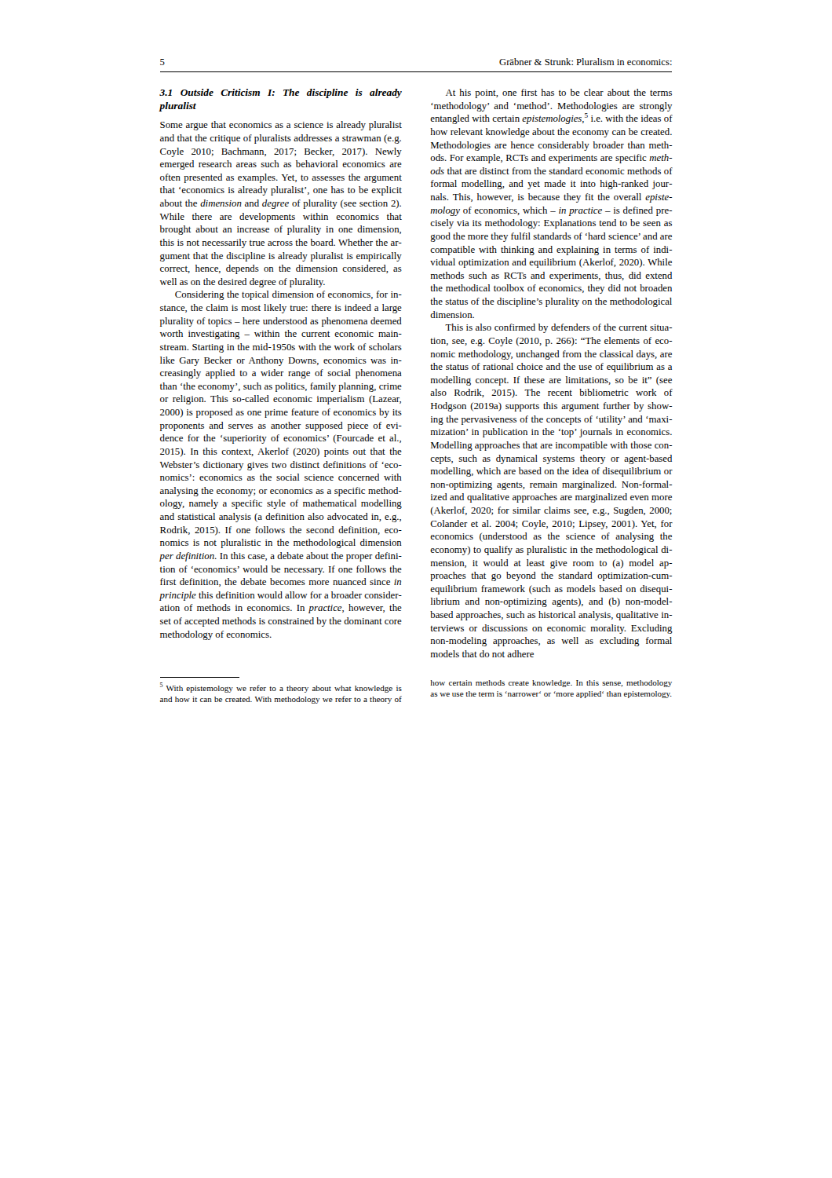5 Gräbner & Strunk: Pluralism in economics:
3.1 Outside Criticism I: The discipline is already pluralist
Some argue that economics as a science is already pluralist and that the critique of pluralists addresses a strawman (e.g. Coyle 2010; Bachmann, 2017; Becker, 2017). Newly emerged research areas such as behavioral economics are often presented as examples. Yet, to assesses the argument that ‘economics is already pluralist’, one has to be explicit about the dimension and degree of plurality (see section 2). While there are developments within economics that brought about an increase of plurality in one dimension, this is not necessarily true across the board. Whether the argument that the discipline is already pluralist is empirically correct, hence, depends on the dimension considered, as well as on the desired degree of plurality.
Considering the topical dimension of economics, for instance, the claim is most likely true: there is indeed a large plurality of topics – here understood as phenomena deemed worth investigating – within the current economic mainstream. Starting in the mid-1950s with the work of scholars like Gary Becker or Anthony Downs, economics was increasingly applied to a wider range of social phenomena than ‘the economy’, such as politics, family planning, crime or religion. This so-called economic imperialism (Lazear, 2000) is proposed as one prime feature of economics by its proponents and serves as another supposed piece of evidence for the ‘superiority of economics’ (Fourcade et al., 2015). In this context, Akerlof (2020) points out that the Webster’s dictionary gives two distinct definitions of ‘economics’: economics as the social science concerned with analysing the economy; or economics as a specific methodology, namely a specific style of mathematical modelling and statistical analysis (a definition also advocated in, e.g., Rodrik, 2015). If one follows the second definition, economics is not pluralistic in the methodological dimension per definition. In this case, a debate about the proper definition of ‘economics’ would be necessary. If one follows the first definition, the debate becomes more nuanced since in principle this definition would allow for a broader consideration of methods in economics. In practice, however, the set of accepted methods is constrained by the dominant core methodology of economics.
At his point, one first has to be clear about the terms ‘methodology’ and ‘method’. Methodologies are strongly entangled with certain epistemologies,5 i.e. with the ideas of how relevant knowledge about the economy can be created. Methodologies are hence considerably broader than methods. For example, RCTs and experiments are specific methods that are distinct from the standard economic methods of formal modelling, and yet made it into high-ranked journals. This, however, is because they fit the overall epistemology of economics, which – in practice – is defined precisely via its methodology: Explanations tend to be seen as good the more they fulfil standards of ‘hard science’ and are compatible with thinking and explaining in terms of individual optimization and equilibrium (Akerlof, 2020). While methods such as RCTs and experiments, thus, did extend the methodical toolbox of economics, they did not broaden the status of the discipline’s plurality on the methodological dimension.
This is also confirmed by defenders of the current situation, see, e.g. Coyle (2010, p. 266): “The elements of economic methodology, unchanged from the classical days, are the status of rational choice and the use of equilibrium as a modelling concept. If these are limitations, so be it” (see also Rodrik, 2015). The recent bibliometric work of Hodgson (2019a) supports this argument further by showing the pervasiveness of the concepts of ‘utility’ and ‘maximization’ in publication in the ‘top’ journals in economics. Modelling approaches that are incompatible with those concepts, such as dynamical systems theory or agent-based modelling, which are based on the idea of disequilibrium or non-optimizing agents, remain marginalized. Non-formalized and qualitative approaches are marginalized even more (Akerlof, 2020; for similar claims see, e.g., Sugden, 2000; Colander et al. 2004; Coyle, 2010; Lipsey, 2001). Yet, for economics (understood as the science of analysing the economy) to qualify as pluralistic in the methodological dimension, it would at least give room to (a) model approaches that go beyond the standard optimization-cum-equilibrium framework (such as models based on disequilibrium and non-optimizing agents), and (b) non-model-based approaches, such as historical analysis, qualitative interviews or discussions on economic morality. Excluding non-modeling approaches, as well as excluding formal models that do not adhere
5 With epistemology we refer to a theory about what knowledge is and how it can be created. With methodology we refer to a theory of how certain methods create knowledge. In this sense, methodology as we use the term is ‘narrower‘ or ‘more applied‘ than epistemology.